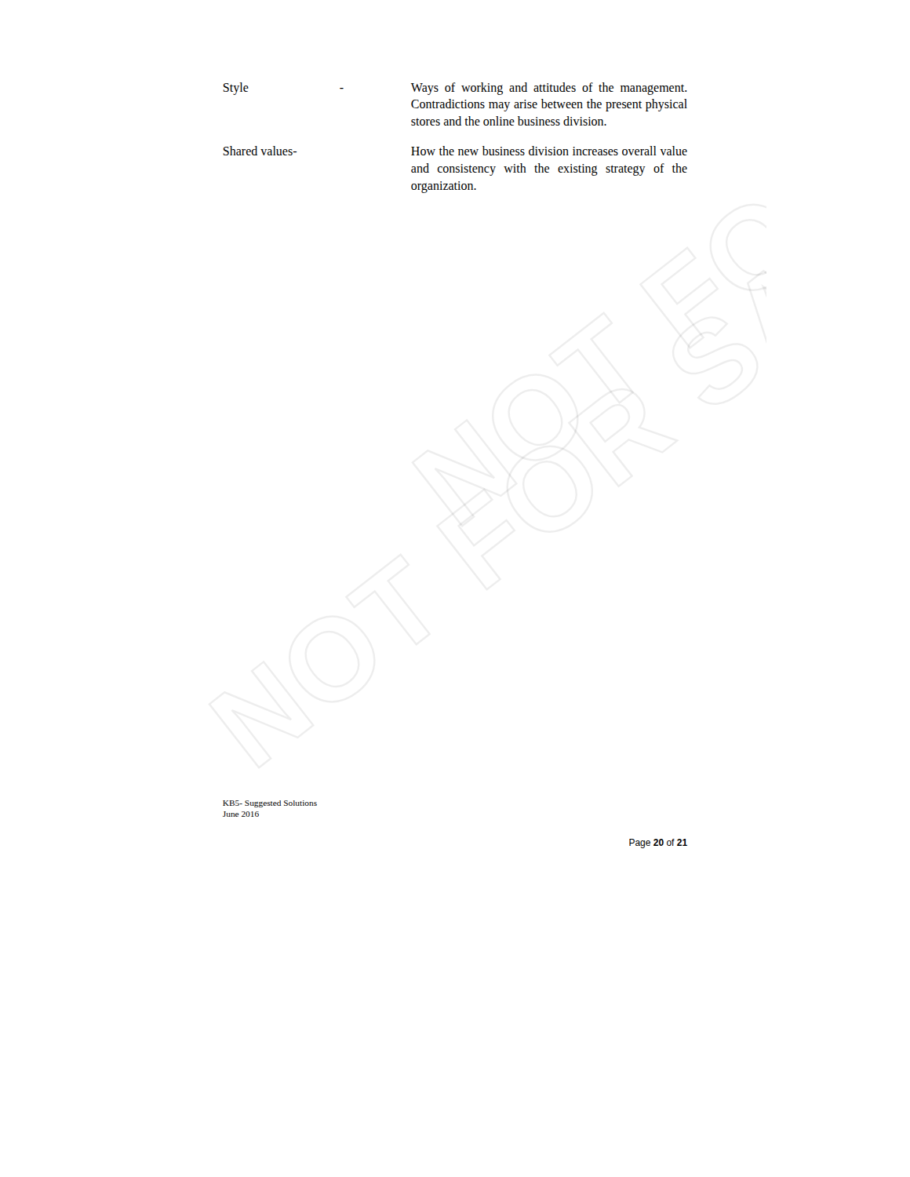NOT FOR SALE NOT FOR SALE
| Style | - | Ways of working and attitudes of the management. Contradictions may arise between the present physical stores and the online business division. |
| Shared values- | | How the new business division increases overall value and consistency with the existing strategy of the organization. |
KB5- Suggested Solutions
June 2016
Page 20 of 21